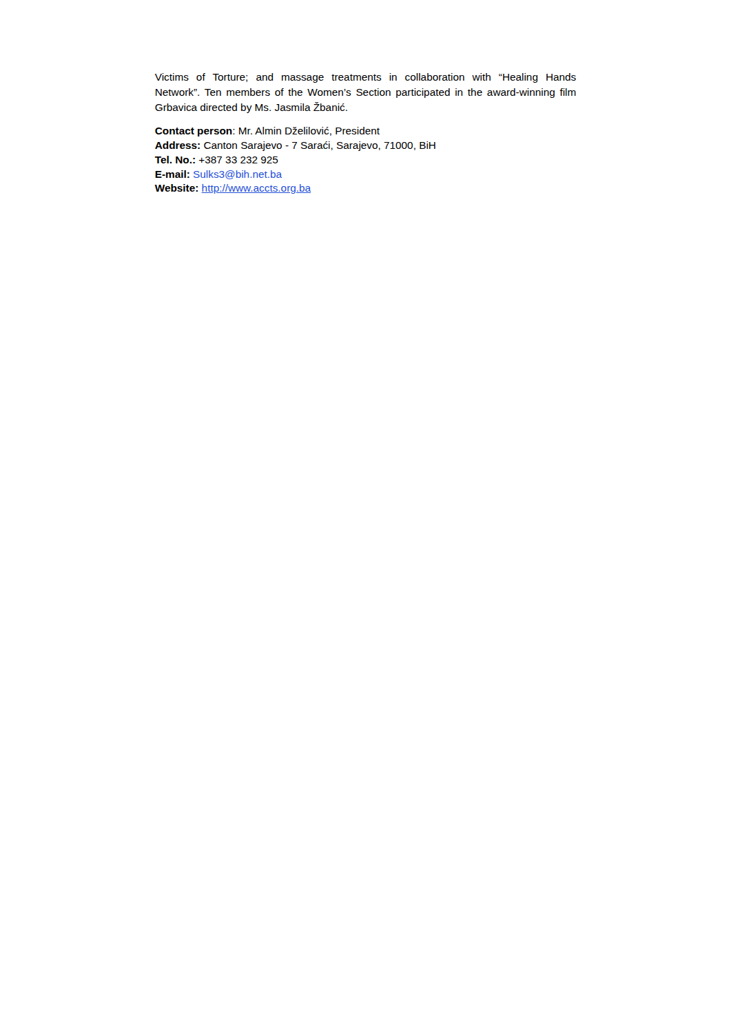Victims of Torture; and massage treatments in collaboration with “Healing Hands Network”. Ten members of the Women’s Section participated in the award-winning film Grbavica directed by Ms. Jasmila Žbanić.
Contact person: Mr. Almin Dželilović, President
Address: Canton Sarajevo - 7 Saraći, Sarajevo, 71000, BiH
Tel. No.: +387 33 232 925
E-mail: Sulks3@bih.net.ba
Website: http://www.accts.org.ba